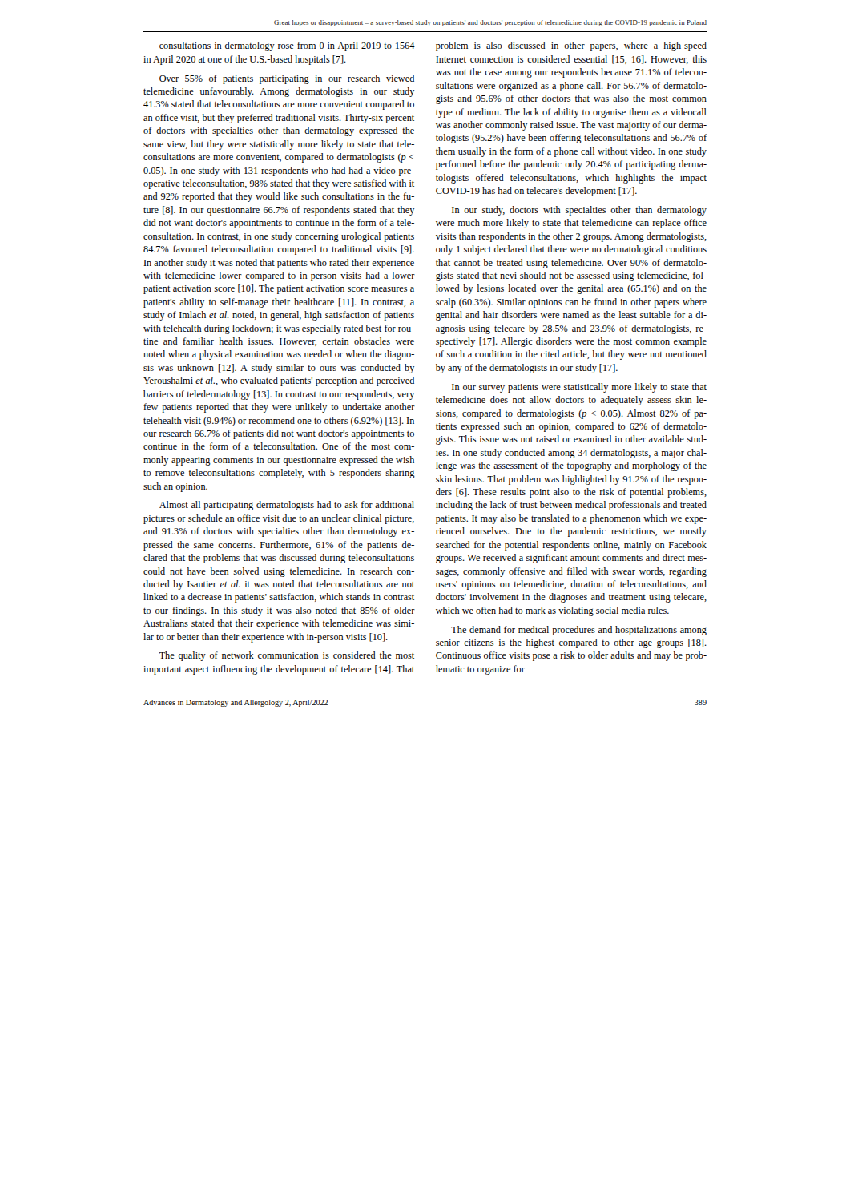Great hopes or disappointment – a survey-based study on patients' and doctors' perception of telemedicine during the COVID-19 pandemic in Poland
consultations in dermatology rose from 0 in April 2019 to 1564 in April 2020 at one of the U.S.-based hospitals [7].
Over 55% of patients participating in our research viewed telemedicine unfavourably. Among dermatologists in our study 41.3% stated that teleconsultations are more convenient compared to an office visit, but they preferred traditional visits. Thirty-six percent of doctors with specialties other than dermatology expressed the same view, but they were statistically more likely to state that teleconsultations are more convenient, compared to dermatologists (p < 0.05). In one study with 131 respondents who had had a video preoperative teleconsultation, 98% stated that they were satisfied with it and 92% reported that they would like such consultations in the future [8]. In our questionnaire 66.7% of respondents stated that they did not want doctor's appointments to continue in the form of a teleconsultation. In contrast, in one study concerning urological patients 84.7% favoured teleconsultation compared to traditional visits [9]. In another study it was noted that patients who rated their experience with telemedicine lower compared to in-person visits had a lower patient activation score [10]. The patient activation score measures a patient's ability to self-manage their healthcare [11]. In contrast, a study of Imlach et al. noted, in general, high satisfaction of patients with telehealth during lockdown; it was especially rated best for routine and familiar health issues. However, certain obstacles were noted when a physical examination was needed or when the diagnosis was unknown [12]. A study similar to ours was conducted by Yeroushalmi et al., who evaluated patients' perception and perceived barriers of teledermatology [13]. In contrast to our respondents, very few patients reported that they were unlikely to undertake another telehealth visit (9.94%) or recommend one to others (6.92%) [13]. In our research 66.7% of patients did not want doctor's appointments to continue in the form of a teleconsultation. One of the most commonly appearing comments in our questionnaire expressed the wish to remove teleconsultations completely, with 5 responders sharing such an opinion.
Almost all participating dermatologists had to ask for additional pictures or schedule an office visit due to an unclear clinical picture, and 91.3% of doctors with specialties other than dermatology expressed the same concerns. Furthermore, 61% of the patients declared that the problems that was discussed during teleconsultations could not have been solved using telemedicine. In research conducted by Isautier et al. it was noted that teleconsultations are not linked to a decrease in patients' satisfaction, which stands in contrast to our findings. In this study it was also noted that 85% of older Australians stated that their experience with telemedicine was similar to or better than their experience with in-person visits [10].
The quality of network communication is considered the most important aspect influencing the development of telecare [14]. That problem is also discussed in other papers, where a high-speed Internet connection is considered essential [15, 16]. However, this was not the case among our respondents because 71.1% of teleconsultations were organized as a phone call. For 56.7% of dermatologists and 95.6% of other doctors that was also the most common type of medium. The lack of ability to organise them as a videocall was another commonly raised issue. The vast majority of our dermatologists (95.2%) have been offering teleconsultations and 56.7% of them usually in the form of a phone call without video. In one study performed before the pandemic only 20.4% of participating dermatologists offered teleconsultations, which highlights the impact COVID-19 has had on telecare's development [17].
In our study, doctors with specialties other than dermatology were much more likely to state that telemedicine can replace office visits than respondents in the other 2 groups. Among dermatologists, only 1 subject declared that there were no dermatological conditions that cannot be treated using telemedicine. Over 90% of dermatologists stated that nevi should not be assessed using telemedicine, followed by lesions located over the genital area (65.1%) and on the scalp (60.3%). Similar opinions can be found in other papers where genital and hair disorders were named as the least suitable for a diagnosis using telecare by 28.5% and 23.9% of dermatologists, respectively [17]. Allergic disorders were the most common example of such a condition in the cited article, but they were not mentioned by any of the dermatologists in our study [17].
In our survey patients were statistically more likely to state that telemedicine does not allow doctors to adequately assess skin lesions, compared to dermatologists (p < 0.05). Almost 82% of patients expressed such an opinion, compared to 62% of dermatologists. This issue was not raised or examined in other available studies. In one study conducted among 34 dermatologists, a major challenge was the assessment of the topography and morphology of the skin lesions. That problem was highlighted by 91.2% of the responders [6]. These results point also to the risk of potential problems, including the lack of trust between medical professionals and treated patients. It may also be translated to a phenomenon which we experienced ourselves. Due to the pandemic restrictions, we mostly searched for the potential respondents online, mainly on Facebook groups. We received a significant amount comments and direct messages, commonly offensive and filled with swear words, regarding users' opinions on telemedicine, duration of teleconsultations, and doctors' involvement in the diagnoses and treatment using telecare, which we often had to mark as violating social media rules.
The demand for medical procedures and hospitalizations among senior citizens is the highest compared to other age groups [18]. Continuous office visits pose a risk to older adults and may be problematic to organize for
Advances in Dermatology and Allergology 2, April/2022 389